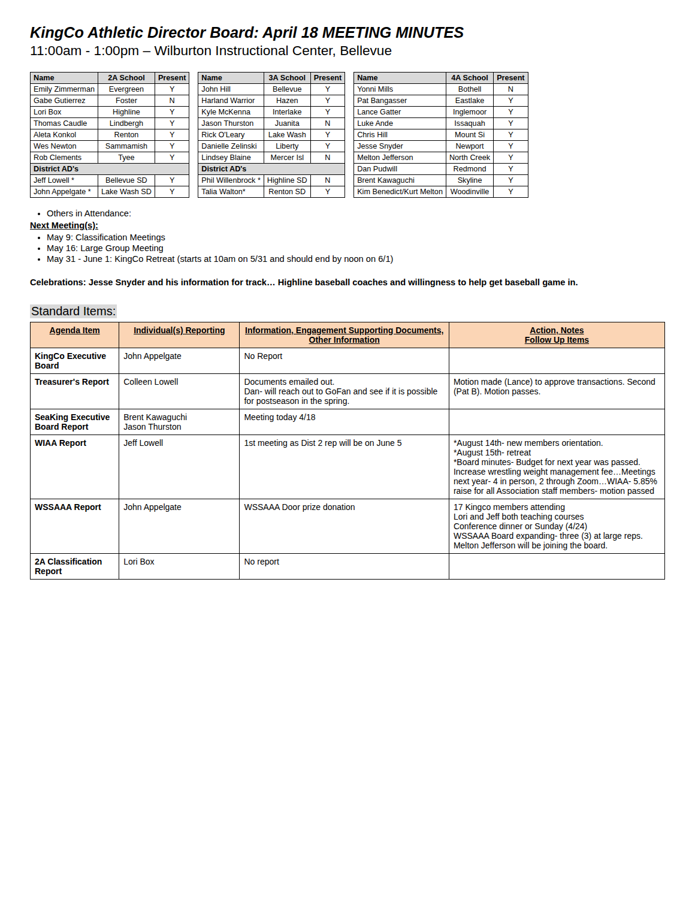KingCo Athletic Director Board: April 18 MEETING MINUTES
11:00am - 1:00pm – Wilburton Instructional Center, Bellevue
| Name | 2A School | Present |
| --- | --- | --- |
| Emily Zimmerman | Evergreen | Y |
| Gabe Gutierrez | Foster | N |
| Lori Box | Highline | Y |
| Thomas Caudle | Lindbergh | Y |
| Aleta Konkol | Renton | Y |
| Wes Newton | Sammamish | Y |
| Rob Clements | Tyee | Y |
| District AD's |
| Jeff Lowell * | Bellevue SD | Y |
| John Appelgate * | Lake Wash SD | Y |
| Name | 3A School | Present |
| --- | --- | --- |
| John Hill | Bellevue | Y |
| Harland Warrior | Hazen | Y |
| Kyle McKenna | Interlake | Y |
| Jason Thurston | Juanita | N |
| Rick O'Leary | Lake Wash | Y |
| Danielle Zelinski | Liberty | Y |
| Lindsey Blaine | Mercer Isl | N |
| District AD's |
| Phil Willenbrock * | Highline SD | N |
| Talia Walton* | Renton SD | Y |
| Name | 4A School | Present |
| --- | --- | --- |
| Yonni Mills | Bothell | N |
| Pat Bangasser | Eastlake | Y |
| Lance Gatter | Inglemoor | Y |
| Luke Ande | Issaquah | Y |
| Chris Hill | Mount Si | Y |
| Jesse Snyder | Newport | Y |
| Melton Jefferson | North Creek | Y |
| Dan Pudwill | Redmond | Y |
| Brent Kawaguchi | Skyline | Y |
| Kim Benedict/Kurt Melton | Woodinville | Y |
Others in Attendance:
Next Meeting(s):
May 9: Classification Meetings
May 16: Large Group Meeting
May 31 - June 1: KingCo Retreat (starts at 10am on 5/31 and should end by noon on 6/1)
Celebrations: Jesse Snyder and his information for track… Highline baseball coaches and willingness to help get baseball game in.
Standard Items:
| Agenda Item | Individual(s) Reporting | Information, Engagement Supporting Documents, Other Information | Action, Notes Follow Up Items |
| --- | --- | --- | --- |
| KingCo Executive Board | John Appelgate | No Report | |
| Treasurer's Report | Colleen Lowell | Documents emailed out. Dan- will reach out to GoFan and see if it is possible for postseason in the spring. | Motion made (Lance) to approve transactions. Second (Pat B). Motion passes. |
| SeaKing Executive Board Report | Brent Kawaguchi Jason Thurston | Meeting today 4/18 | |
| WIAA Report | Jeff Lowell | 1st meeting as Dist 2 rep will be on June 5 | *August 14th- new members orientation. *August 15th- retreat *Board minutes- Budget for next year was passed. Increase wrestling weight management fee…Meetings next year- 4 in person, 2 through Zoom…WIAA- 5.85% raise for all Association staff members- motion passed |
| WSSAAA Report | John Appelgate | WSSAAA Door prize donation | 17 Kingco members attending Lori and Jeff both teaching courses Conference dinner or Sunday (4/24) WSSAAA Board expanding- three (3) at large reps. Melton Jefferson will be joining the board. |
| 2A Classification Report | Lori Box | No report | |